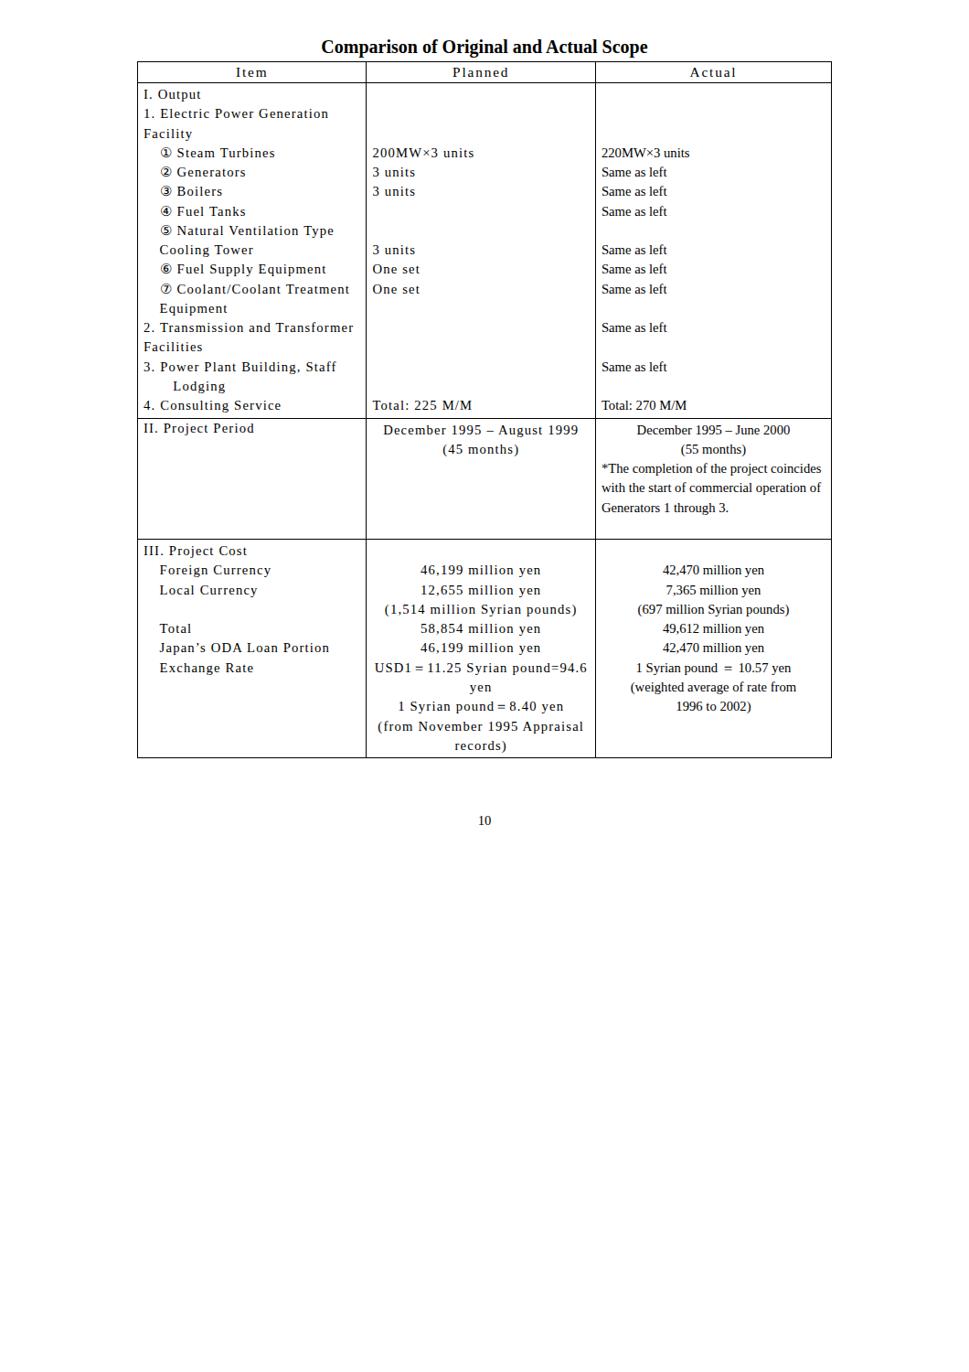Comparison of Original and Actual Scope
| Item | Planned | Actual |
| --- | --- | --- |
| I. Output 1. Electric Power Generation Facility ① Steam Turbines ② Generators ③ Boilers ④ Fuel Tanks ⑤ Natural Ventilation Type Cooling Tower ⑥ Fuel Supply Equipment ⑦ Coolant/Coolant Treatment Equipment 2. Transmission and Transformer Facilities 3. Power Plant Building, Staff Lodging 4. Consulting Service | 200MW×3 units 3 units 3 units 3 units One set One set Total: 225 M/M | 220MW×3 units Same as left Same as left Same as left Same as left Same as left Same as left Same as left Same as left Total: 270 M/M |
| II. Project Period | December 1995 – August 1999 (45 months) | December 1995 – June 2000 (55 months) *The completion of the project coincides with the start of commercial operation of Generators 1 through 3. |
| III. Project Cost Foreign Currency Local Currency Total Japan’s ODA Loan Portion Exchange Rate | 46,199 million yen 12,655 million yen (1,514 million Syrian pounds) 58,854 million yen 46,199 million yen USD1＝11.25 Syrian pound=94.6 yen 1 Syrian pound＝8.40 yen (from November 1995 Appraisal records) | 42,470 million yen 7,365 million yen (697 million Syrian pounds) 49,612 million yen 42,470 million yen 1 Syrian pound ＝ 10.57 yen (weighted average of rate from 1996 to 2002) |
10